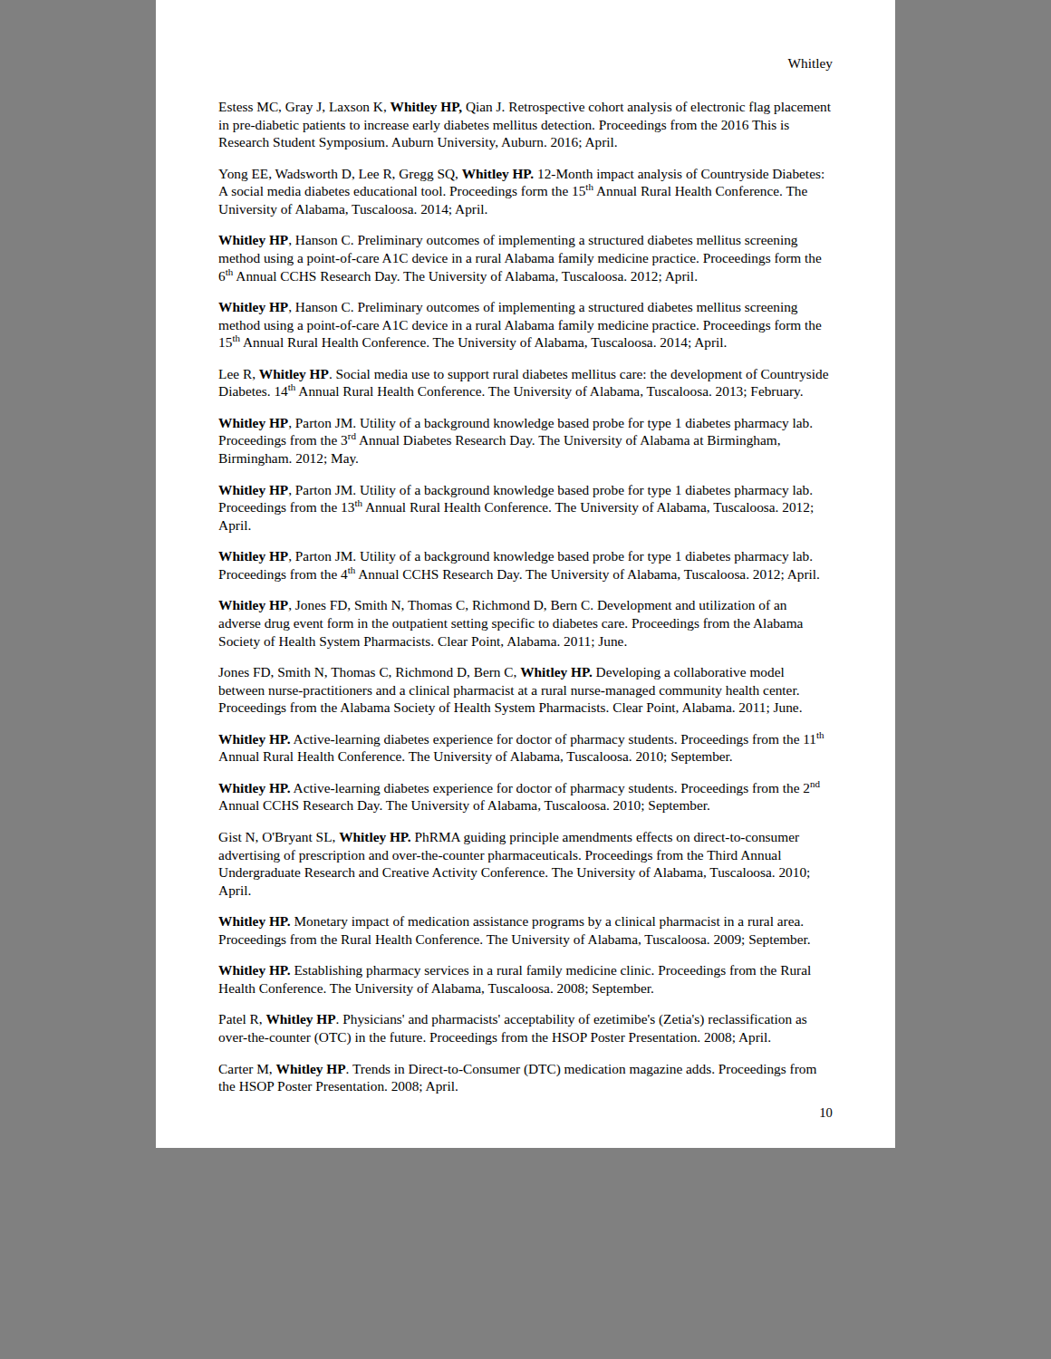Whitley
Estess MC, Gray J, Laxson K, Whitley HP, Qian J. Retrospective cohort analysis of electronic flag placement in pre-diabetic patients to increase early diabetes mellitus detection. Proceedings from the 2016 This is Research Student Symposium. Auburn University, Auburn. 2016; April.
Yong EE, Wadsworth D, Lee R, Gregg SQ, Whitley HP. 12-Month impact analysis of Countryside Diabetes: A social media diabetes educational tool. Proceedings form the 15th Annual Rural Health Conference. The University of Alabama, Tuscaloosa. 2014; April.
Whitley HP, Hanson C. Preliminary outcomes of implementing a structured diabetes mellitus screening method using a point-of-care A1C device in a rural Alabama family medicine practice. Proceedings form the 6th Annual CCHS Research Day. The University of Alabama, Tuscaloosa. 2012; April.
Whitley HP, Hanson C. Preliminary outcomes of implementing a structured diabetes mellitus screening method using a point-of-care A1C device in a rural Alabama family medicine practice. Proceedings form the 15th Annual Rural Health Conference. The University of Alabama, Tuscaloosa. 2014; April.
Lee R, Whitley HP. Social media use to support rural diabetes mellitus care: the development of Countryside Diabetes. 14th Annual Rural Health Conference. The University of Alabama, Tuscaloosa. 2013; February.
Whitley HP, Parton JM. Utility of a background knowledge based probe for type 1 diabetes pharmacy lab. Proceedings from the 3rd Annual Diabetes Research Day. The University of Alabama at Birmingham, Birmingham. 2012; May.
Whitley HP, Parton JM. Utility of a background knowledge based probe for type 1 diabetes pharmacy lab. Proceedings from the 13th Annual Rural Health Conference. The University of Alabama, Tuscaloosa. 2012; April.
Whitley HP, Parton JM. Utility of a background knowledge based probe for type 1 diabetes pharmacy lab. Proceedings from the 4th Annual CCHS Research Day. The University of Alabama, Tuscaloosa. 2012; April.
Whitley HP, Jones FD, Smith N, Thomas C, Richmond D, Bern C. Development and utilization of an adverse drug event form in the outpatient setting specific to diabetes care. Proceedings from the Alabama Society of Health System Pharmacists. Clear Point, Alabama. 2011; June.
Jones FD, Smith N, Thomas C, Richmond D, Bern C, Whitley HP. Developing a collaborative model between nurse-practitioners and a clinical pharmacist at a rural nurse-managed community health center. Proceedings from the Alabama Society of Health System Pharmacists. Clear Point, Alabama. 2011; June.
Whitley HP. Active-learning diabetes experience for doctor of pharmacy students. Proceedings from the 11th Annual Rural Health Conference. The University of Alabama, Tuscaloosa. 2010; September.
Whitley HP. Active-learning diabetes experience for doctor of pharmacy students. Proceedings from the 2nd Annual CCHS Research Day. The University of Alabama, Tuscaloosa. 2010; September.
Gist N, O'Bryant SL, Whitley HP. PhRMA guiding principle amendments effects on direct-to-consumer advertising of prescription and over-the-counter pharmaceuticals. Proceedings from the Third Annual Undergraduate Research and Creative Activity Conference. The University of Alabama, Tuscaloosa. 2010; April.
Whitley HP. Monetary impact of medication assistance programs by a clinical pharmacist in a rural area. Proceedings from the Rural Health Conference. The University of Alabama, Tuscaloosa. 2009; September.
Whitley HP. Establishing pharmacy services in a rural family medicine clinic. Proceedings from the Rural Health Conference. The University of Alabama, Tuscaloosa. 2008; September.
Patel R, Whitley HP. Physicians' and pharmacists' acceptability of ezetimibe's (Zetia's) reclassification as over-the-counter (OTC) in the future. Proceedings from the HSOP Poster Presentation. 2008; April.
Carter M, Whitley HP. Trends in Direct-to-Consumer (DTC) medication magazine adds. Proceedings from the HSOP Poster Presentation. 2008; April.
10